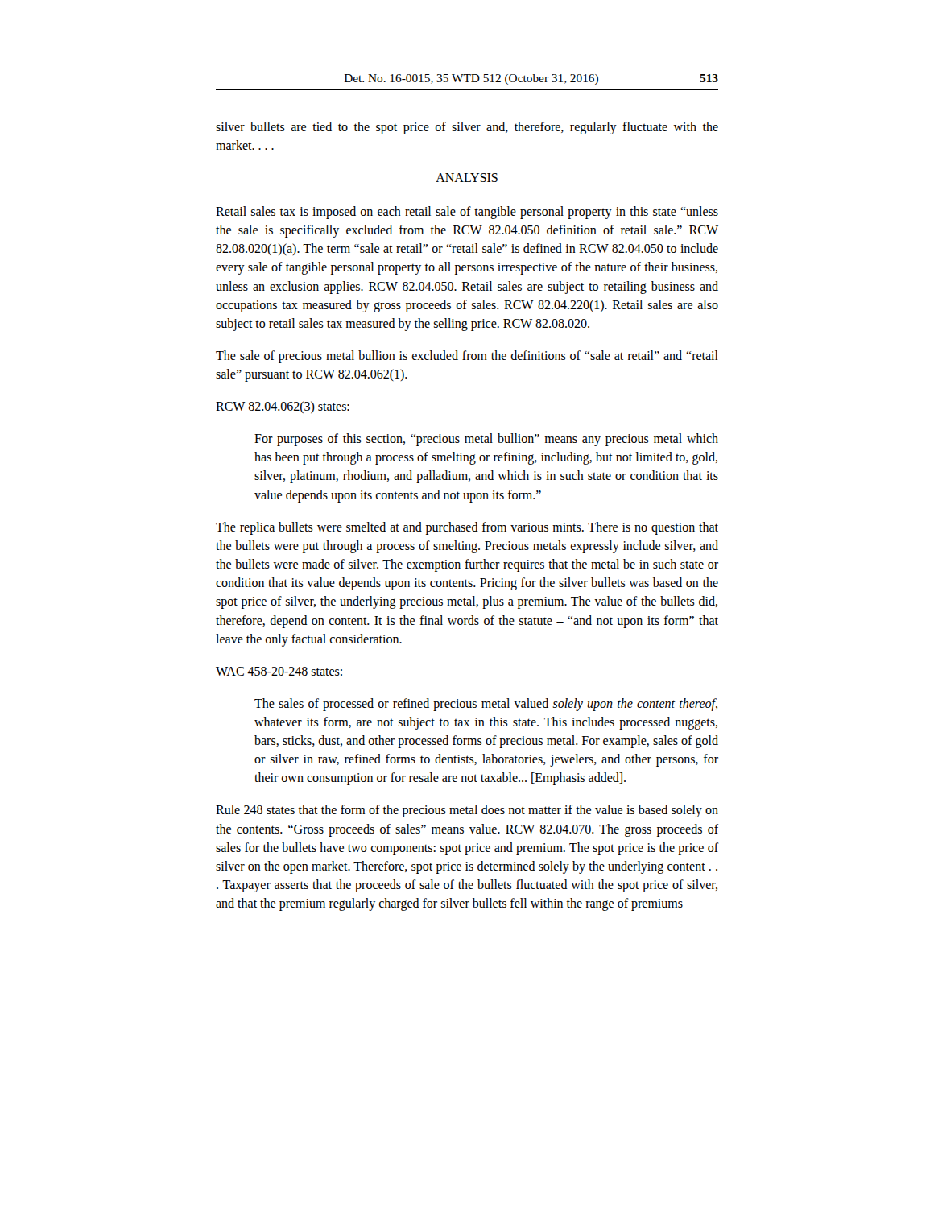Det. No. 16-0015, 35 WTD 512 (October 31, 2016)
513
silver bullets are tied to the spot price of silver and, therefore, regularly fluctuate with the market. . . .
ANALYSIS
Retail sales tax is imposed on each retail sale of tangible personal property in this state “unless the sale is specifically excluded from the RCW 82.04.050 definition of retail sale.” RCW 82.08.020(1)(a). The term “sale at retail” or “retail sale” is defined in RCW 82.04.050 to include every sale of tangible personal property to all persons irrespective of the nature of their business, unless an exclusion applies. RCW 82.04.050. Retail sales are subject to retailing business and occupations tax measured by gross proceeds of sales. RCW 82.04.220(1). Retail sales are also subject to retail sales tax measured by the selling price. RCW 82.08.020.
The sale of precious metal bullion is excluded from the definitions of “sale at retail” and “retail sale” pursuant to RCW 82.04.062(1).
RCW 82.04.062(3) states:
For purposes of this section, “precious metal bullion” means any precious metal which has been put through a process of smelting or refining, including, but not limited to, gold, silver, platinum, rhodium, and palladium, and which is in such state or condition that its value depends upon its contents and not upon its form.”
The replica bullets were smelted at and purchased from various mints. There is no question that the bullets were put through a process of smelting. Precious metals expressly include silver, and the bullets were made of silver. The exemption further requires that the metal be in such state or condition that its value depends upon its contents. Pricing for the silver bullets was based on the spot price of silver, the underlying precious metal, plus a premium. The value of the bullets did, therefore, depend on content. It is the final words of the statute – “and not upon its form” that leave the only factual consideration.
WAC 458-20-248 states:
The sales of processed or refined precious metal valued solely upon the content thereof, whatever its form, are not subject to tax in this state. This includes processed nuggets, bars, sticks, dust, and other processed forms of precious metal. For example, sales of gold or silver in raw, refined forms to dentists, laboratories, jewelers, and other persons, for their own consumption or for resale are not taxable... [Emphasis added].
Rule 248 states that the form of the precious metal does not matter if the value is based solely on the contents. “Gross proceeds of sales” means value. RCW 82.04.070. The gross proceeds of sales for the bullets have two components: spot price and premium. The spot price is the price of silver on the open market. Therefore, spot price is determined solely by the underlying content . . . Taxpayer asserts that the proceeds of sale of the bullets fluctuated with the spot price of silver, and that the premium regularly charged for silver bullets fell within the range of premiums